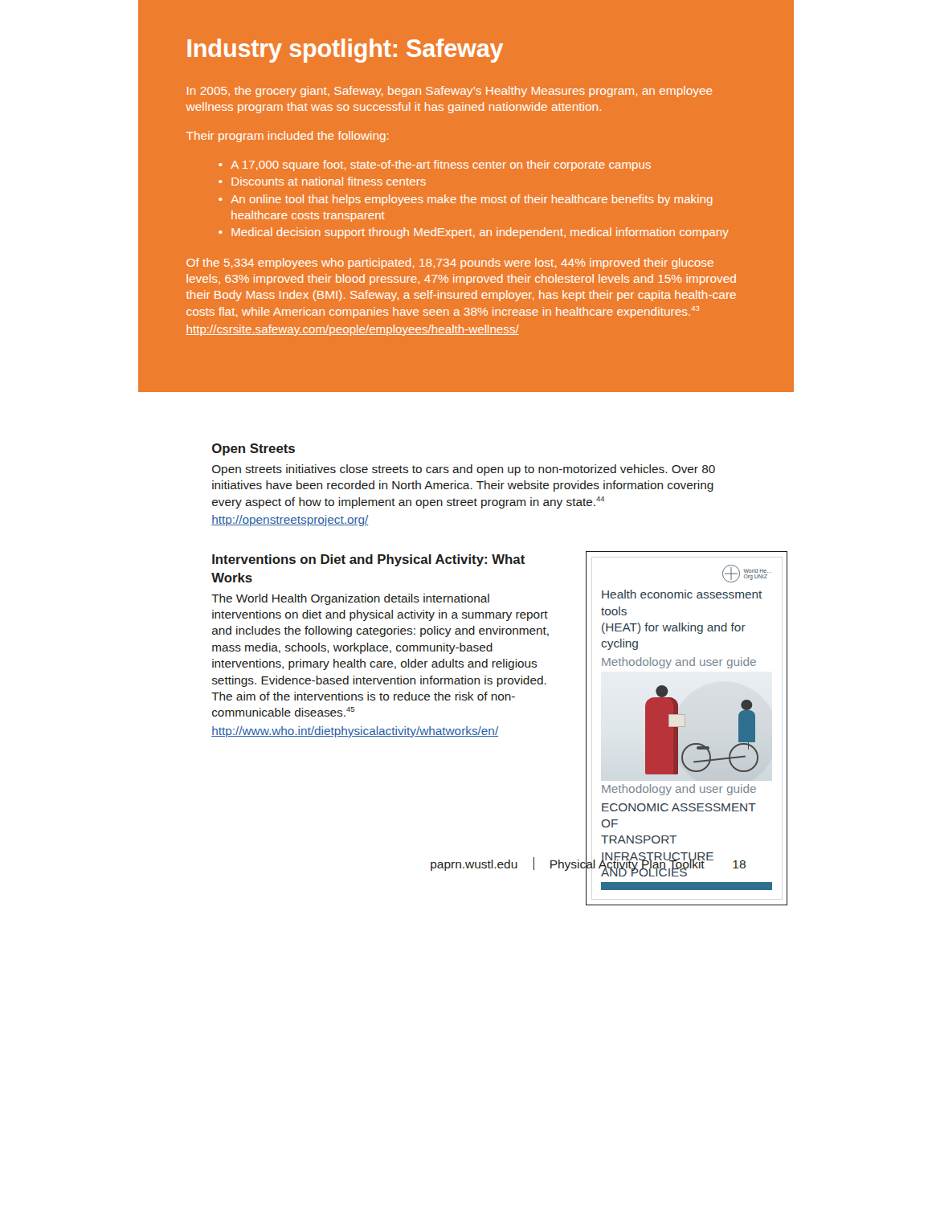Industry spotlight: Safeway
In 2005, the grocery giant, Safeway, began Safeway’s Healthy Measures program, an employee wellness program that was so successful it has gained nationwide attention.
Their program included the following:
A 17,000 square foot, state-of-the-art fitness center on their corporate campus
Discounts at national fitness centers
An online tool that helps employees make the most of their healthcare benefits by making healthcare costs transparent
Medical decision support through MedExpert, an independent, medical information company
Of the 5,334 employees who participated, 18,734 pounds were lost, 44% improved their glucose levels, 63% improved their blood pressure, 47% improved their cholesterol levels and 15% improved their Body Mass Index (BMI). Safeway, a self-insured employer, has kept their per capita health-care costs flat, while American companies have seen a 38% increase in healthcare expenditures.43
http://csrsite.safeway.com/people/employees/health-wellness/
Open Streets
Open streets initiatives close streets to cars and open up to non-motorized vehicles. Over 80 initiatives have been recorded in North America. Their website provides information covering every aspect of how to implement an open street program in any state.44
http://openstreetsproject.org/
Interventions on Diet and Physical Activity: What Works
The World Health Organization details international interventions on diet and physical activity in a summary report and includes the following categories: policy and environment, mass media, schools, workplace, community-based interventions, primary health care, older adults and religious settings. Evidence-based intervention information is provided. The aim of the interventions is to reduce the risk of non-communicable diseases.45
http://www.who.int/dietphysicalactivity/whatworks/en/
World He…
Org UNIZ
Health economic assessment tools
(HEAT) for walking and for cycling
Methodology and user guide
Methodology and user guide
ECONOMIC ASSESSMENT OF
TRANSPORT INFRASTRUCTURE
AND POLICIES
paprn.wustl.edu Physical Activity Plan Toolkit 18